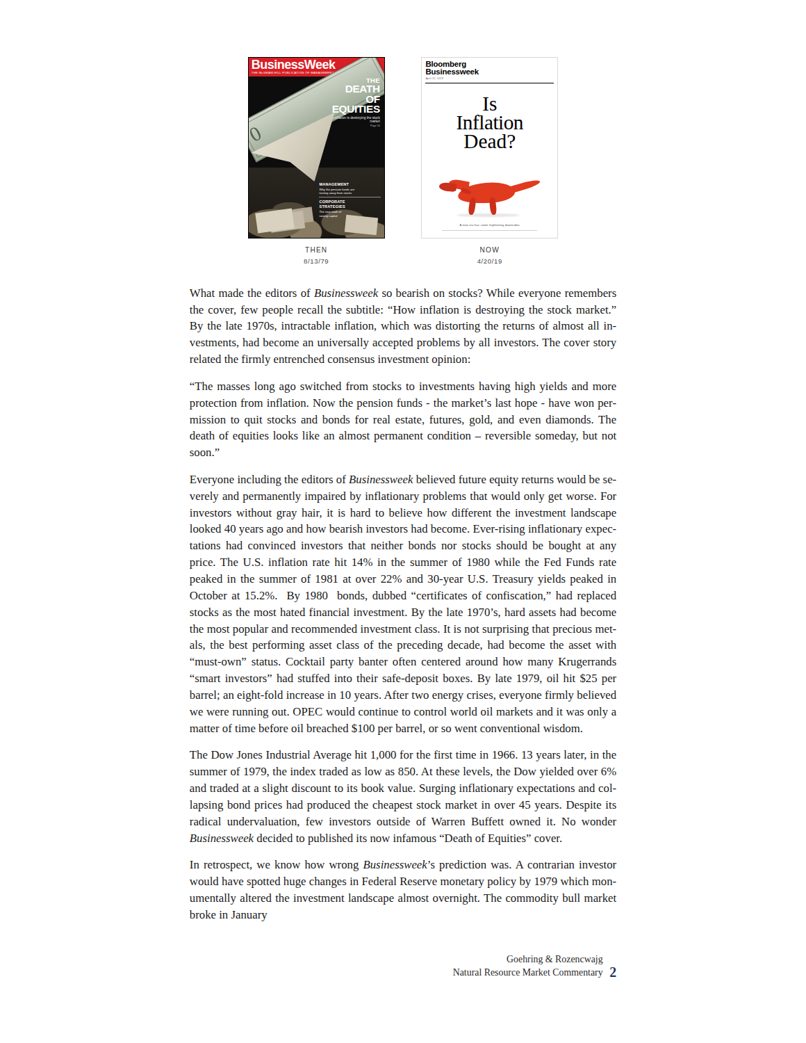BusinessWeekTHE McGRAW-HILL PUBLICATION OF MANAGEMENT AND BUSINESS
THE
DEATH
OF
EQUITIES
How inflation is destroying the stock market
Page 54
0
MANAGEMENT Why the pension funds are
turning away from stocks
CORPORATE
STRATEGIES The new math of
raising capital
THEN
8/13/79
Bloomberg
BusinessweekApril 22, 2019
Is
Inflation
Dead?
A new era has some frightening downsides
NOW
4/20/19
What made the editors of Businessweek so bearish on stocks? While everyone remembers the cover, few people recall the subtitle: “How inflation is destroying the stock market.” By the late 1970s, intractable inflation, which was distorting the returns of almost all investments, had become an universally accepted problems by all investors. The cover story related the firmly entrenched consensus investment opinion:
“The masses long ago switched from stocks to investments having high yields and more protection from inflation. Now the pension funds - the market’s last hope - have won permission to quit stocks and bonds for real estate, futures, gold, and even diamonds. The death of equities looks like an almost permanent condition – reversible someday, but not soon.”
Everyone including the editors of Businessweek believed future equity returns would be severely and permanently impaired by inflationary problems that would only get worse. For investors without gray hair, it is hard to believe how different the investment landscape looked 40 years ago and how bearish investors had become. Ever-rising inflationary expectations had convinced investors that neither bonds nor stocks should be bought at any price. The U.S. inflation rate hit 14% in the summer of 1980 while the Fed Funds rate peaked in the summer of 1981 at over 22% and 30-year U.S. Treasury yields peaked in October at 15.2%. By 1980 bonds, dubbed “certificates of confiscation,” had replaced stocks as the most hated financial investment. By the late 1970’s, hard assets had become the most popular and recommended investment class. It is not surprising that precious metals, the best performing asset class of the preceding decade, had become the asset with “must-own” status. Cocktail party banter often centered around how many Krugerrands “smart investors” had stuffed into their safe-deposit boxes. By late 1979, oil hit $25 per barrel; an eight-fold increase in 10 years. After two energy crises, everyone firmly believed we were running out. OPEC would continue to control world oil markets and it was only a matter of time before oil breached $100 per barrel, or so went conventional wisdom.
The Dow Jones Industrial Average hit 1,000 for the first time in 1966. 13 years later, in the summer of 1979, the index traded as low as 850. At these levels, the Dow yielded over 6% and traded at a slight discount to its book value. Surging inflationary expectations and collapsing bond prices had produced the cheapest stock market in over 45 years. Despite its radical undervaluation, few investors outside of Warren Buffett owned it. No wonder Businessweek decided to published its now infamous “Death of Equities” cover.
In retrospect, we know how wrong Businessweek’s prediction was. A contrarian investor would have spotted huge changes in Federal Reserve monetary policy by 1979 which monumentally altered the investment landscape almost overnight. The commodity bull market broke in January
Goehring & Rozencwajg
Natural Resource Market Commentary
2